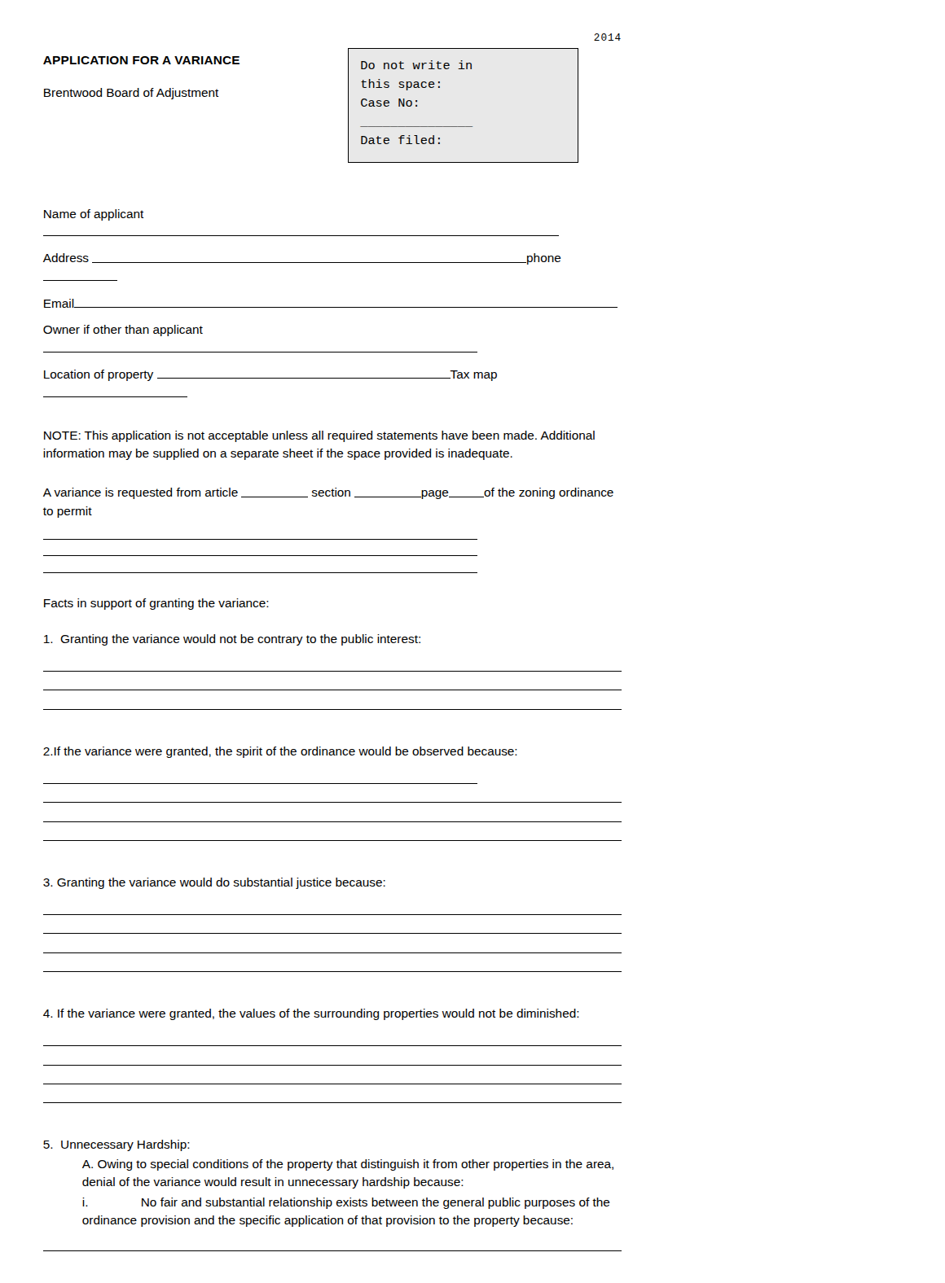2014
APPLICATION FOR A VARIANCE
Brentwood Board of Adjustment
Do not write in
this space:
Case No:
_______________
Date filed:
Name of applicant
Address phone
Email
Owner if other than applicant
Location of property Tax map
NOTE: This application is not acceptable unless all required statements have been made. Additional information may be supplied on a separate sheet if the space provided is inadequate.
A variance is requested from article section page of the zoning ordinance to permit
Facts in support of granting the variance:
1. Granting the variance would not be contrary to the public interest:
2.If the variance were granted, the spirit of the ordinance would be observed because:
3. Granting the variance would do substantial justice because:
4. If the variance were granted, the values of the surrounding properties would not be diminished:
5. Unnecessary Hardship:
A. Owing to special conditions of the property that distinguish it from other properties in the area, denial of the variance would result in unnecessary hardship because:
i. No fair and substantial relationship exists between the general public purposes of the ordinance provision and the specific application of that provision to the property because: